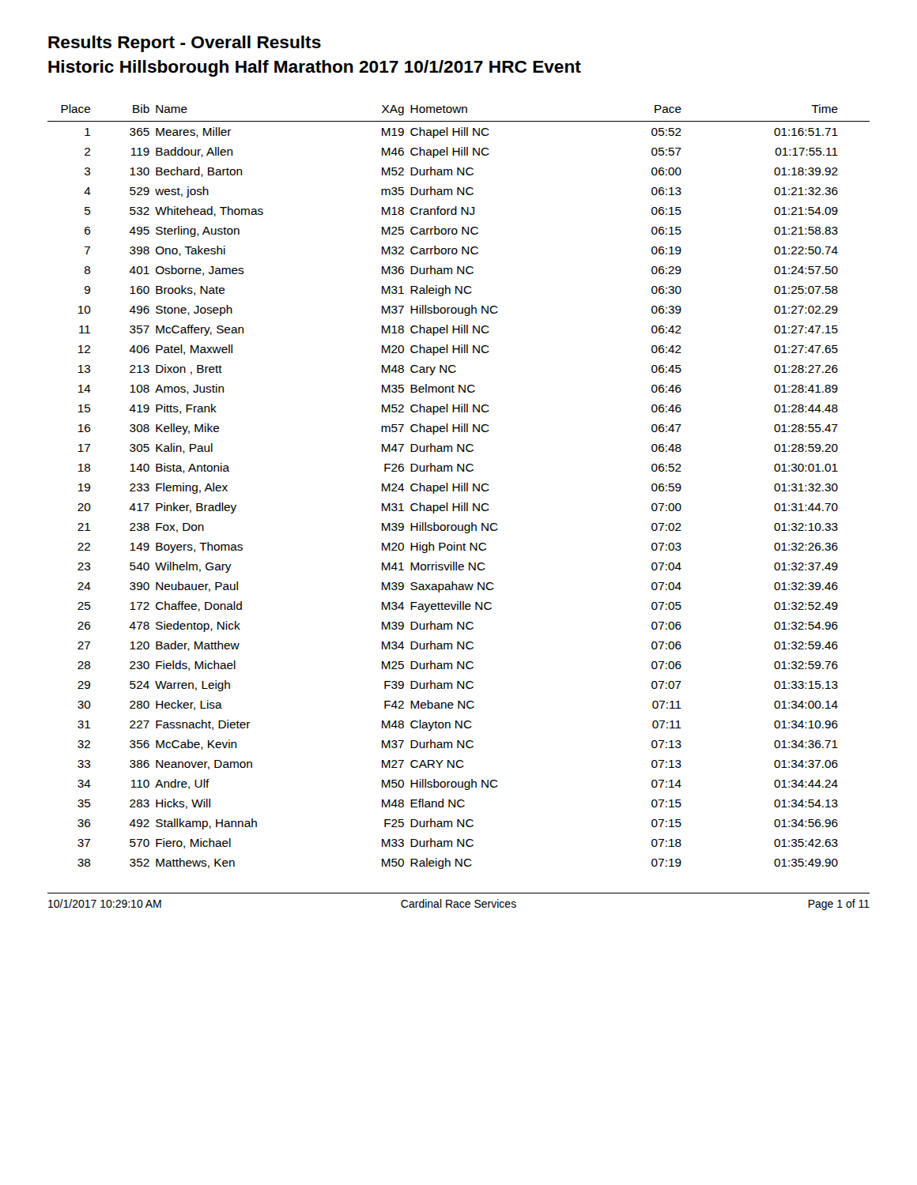Results Report - Overall Results
Historic Hillsborough Half Marathon 2017 10/1/2017 HRC Event
| Place | Bib | Name | XAg | Hometown | Pace | Time |
| --- | --- | --- | --- | --- | --- | --- |
| 1 | 365 | Meares, Miller | M19 | Chapel Hill NC | 05:52 | 01:16:51.71 |
| 2 | 119 | Baddour, Allen | M46 | Chapel Hill NC | 05:57 | 01:17:55.11 |
| 3 | 130 | Bechard, Barton | M52 | Durham NC | 06:00 | 01:18:39.92 |
| 4 | 529 | west, josh | m35 | Durham NC | 06:13 | 01:21:32.36 |
| 5 | 532 | Whitehead, Thomas | M18 | Cranford NJ | 06:15 | 01:21:54.09 |
| 6 | 495 | Sterling, Auston | M25 | Carrboro NC | 06:15 | 01:21:58.83 |
| 7 | 398 | Ono, Takeshi | M32 | Carrboro NC | 06:19 | 01:22:50.74 |
| 8 | 401 | Osborne, James | M36 | Durham NC | 06:29 | 01:24:57.50 |
| 9 | 160 | Brooks, Nate | M31 | Raleigh NC | 06:30 | 01:25:07.58 |
| 10 | 496 | Stone, Joseph | M37 | Hillsborough NC | 06:39 | 01:27:02.29 |
| 11 | 357 | McCaffery, Sean | M18 | Chapel Hill NC | 06:42 | 01:27:47.15 |
| 12 | 406 | Patel, Maxwell | M20 | Chapel Hill NC | 06:42 | 01:27:47.65 |
| 13 | 213 | Dixon , Brett | M48 | Cary NC | 06:45 | 01:28:27.26 |
| 14 | 108 | Amos, Justin | M35 | Belmont NC | 06:46 | 01:28:41.89 |
| 15 | 419 | Pitts, Frank | M52 | Chapel Hill NC | 06:46 | 01:28:44.48 |
| 16 | 308 | Kelley, Mike | m57 | Chapel Hill NC | 06:47 | 01:28:55.47 |
| 17 | 305 | Kalin, Paul | M47 | Durham NC | 06:48 | 01:28:59.20 |
| 18 | 140 | Bista, Antonia | F26 | Durham NC | 06:52 | 01:30:01.01 |
| 19 | 233 | Fleming, Alex | M24 | Chapel Hill NC | 06:59 | 01:31:32.30 |
| 20 | 417 | Pinker, Bradley | M31 | Chapel Hill NC | 07:00 | 01:31:44.70 |
| 21 | 238 | Fox, Don | M39 | Hillsborough NC | 07:02 | 01:32:10.33 |
| 22 | 149 | Boyers, Thomas | M20 | High Point NC | 07:03 | 01:32:26.36 |
| 23 | 540 | Wilhelm, Gary | M41 | Morrisville NC | 07:04 | 01:32:37.49 |
| 24 | 390 | Neubauer, Paul | M39 | Saxapahaw NC | 07:04 | 01:32:39.46 |
| 25 | 172 | Chaffee, Donald | M34 | Fayetteville NC | 07:05 | 01:32:52.49 |
| 26 | 478 | Siedentop, Nick | M39 | Durham NC | 07:06 | 01:32:54.96 |
| 27 | 120 | Bader, Matthew | M34 | Durham NC | 07:06 | 01:32:59.46 |
| 28 | 230 | Fields, Michael | M25 | Durham NC | 07:06 | 01:32:59.76 |
| 29 | 524 | Warren, Leigh | F39 | Durham NC | 07:07 | 01:33:15.13 |
| 30 | 280 | Hecker, Lisa | F42 | Mebane NC | 07:11 | 01:34:00.14 |
| 31 | 227 | Fassnacht, Dieter | M48 | Clayton NC | 07:11 | 01:34:10.96 |
| 32 | 356 | McCabe, Kevin | M37 | Durham NC | 07:13 | 01:34:36.71 |
| 33 | 386 | Neanover, Damon | M27 | CARY NC | 07:13 | 01:34:37.06 |
| 34 | 110 | Andre, Ulf | M50 | Hillsborough NC | 07:14 | 01:34:44.24 |
| 35 | 283 | Hicks, Will | M48 | Efland NC | 07:15 | 01:34:54.13 |
| 36 | 492 | Stallkamp, Hannah | F25 | Durham NC | 07:15 | 01:34:56.96 |
| 37 | 570 | Fiero, Michael | M33 | Durham NC | 07:18 | 01:35:42.63 |
| 38 | 352 | Matthews, Ken | M50 | Raleigh NC | 07:19 | 01:35:49.90 |
10/1/2017 10:29:10 AM
Cardinal Race Services
Page 1 of 11